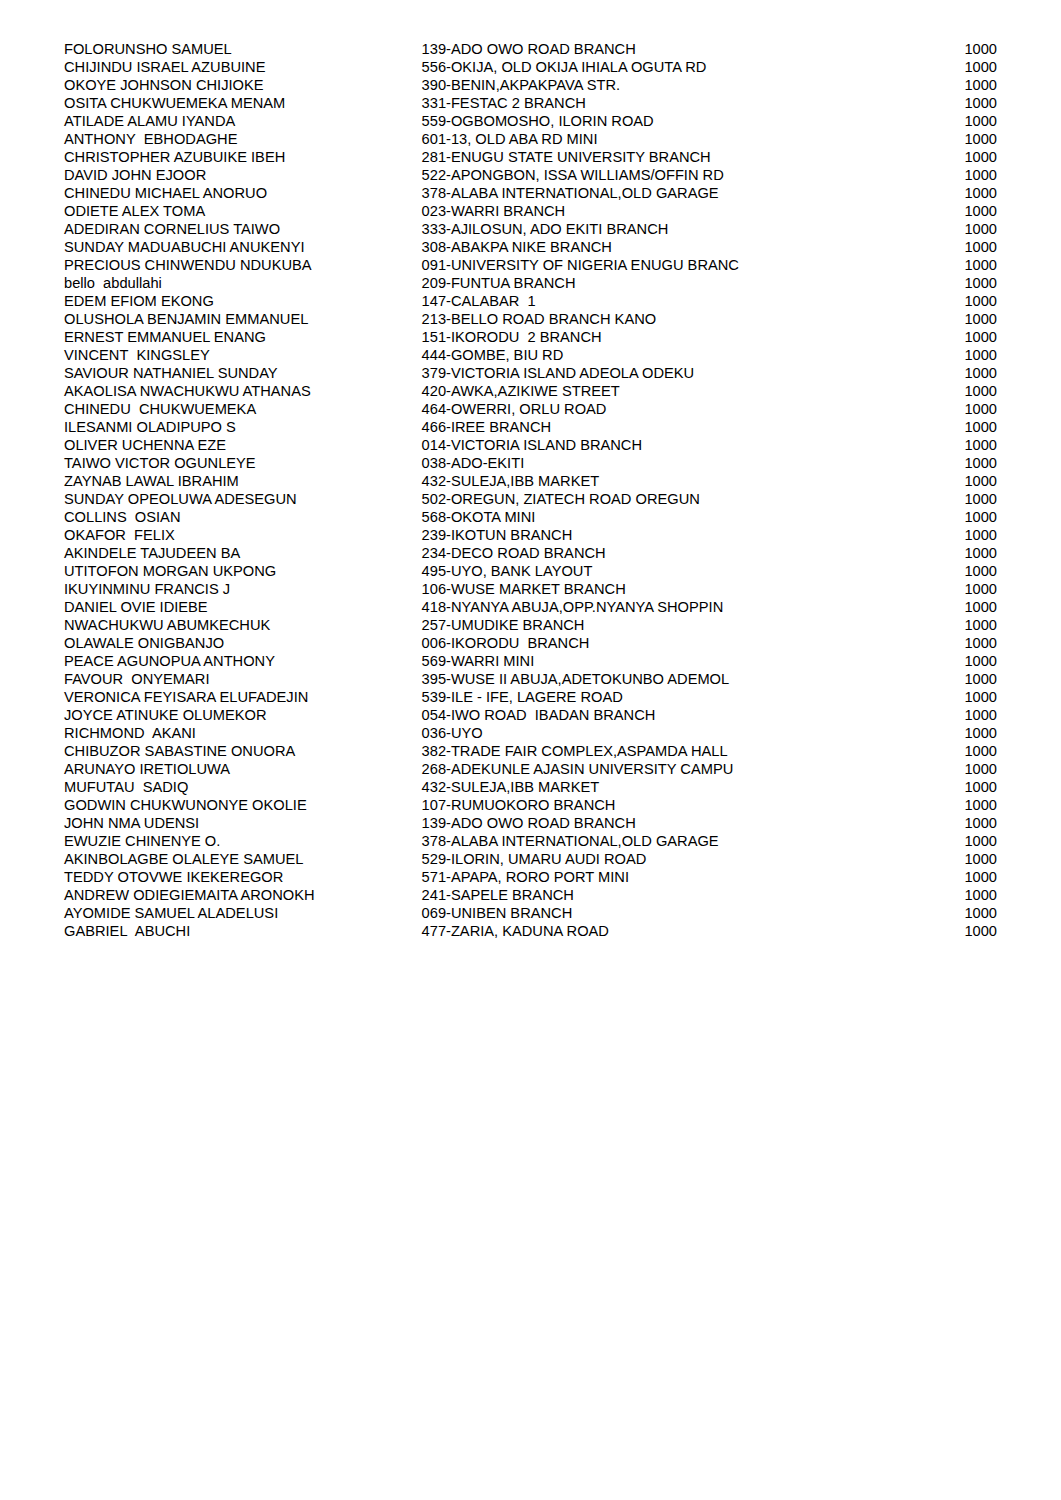| FOLORUNSHO SAMUEL | 139-ADO OWO ROAD BRANCH | 1000 |
| CHIJINDU ISRAEL AZUBUINE | 556-OKIJA, OLD OKIJA IHIALA OGUTA RD | 1000 |
| OKOYE JOHNSON CHIJIOKE | 390-BENIN,AKPAKPAVA STR. | 1000 |
| OSITA CHUKWUEMEKA MENAM | 331-FESTAC 2 BRANCH | 1000 |
| ATILADE ALAMU IYANDA | 559-OGBOMOSHO, ILORIN ROAD | 1000 |
| ANTHONY EBHODAGHE | 601-13, OLD ABA RD MINI | 1000 |
| CHRISTOPHER AZUBUIKE IBEH | 281-ENUGU STATE UNIVERSITY BRANCH | 1000 |
| DAVID JOHN EJOOR | 522-APONGBON, ISSA WILLIAMS/OFFIN RD | 1000 |
| CHINEDU MICHAEL ANORUO | 378-ALABA INTERNATIONAL,OLD GARAGE | 1000 |
| ODIETE ALEX TOMA | 023-WARRI BRANCH | 1000 |
| ADEDIRAN CORNELIUS TAIWO | 333-AJILOSUN, ADO EKITI BRANCH | 1000 |
| SUNDAY MADUABUCHI ANUKENYI | 308-ABAKPA NIKE BRANCH | 1000 |
| PRECIOUS CHINWENDU NDUKUBA | 091-UNIVERSITY OF NIGERIA ENUGU BRANC | 1000 |
| bello abdullahi | 209-FUNTUA BRANCH | 1000 |
| EDEM EFIOM EKONG | 147-CALABAR 1 | 1000 |
| OLUSHOLA BENJAMIN EMMANUEL | 213-BELLO ROAD BRANCH KANO | 1000 |
| ERNEST EMMANUEL ENANG | 151-IKORODU 2 BRANCH | 1000 |
| VINCENT KINGSLEY | 444-GOMBE, BIU RD | 1000 |
| SAVIOUR NATHANIEL SUNDAY | 379-VICTORIA ISLAND ADEOLA ODEKU | 1000 |
| AKAOLISA NWACHUKWU ATHANAS | 420-AWKA,AZIKIWE STREET | 1000 |
| CHINEDU CHUKWUEMEKA | 464-OWERRI, ORLU ROAD | 1000 |
| ILESANMI OLADIPUPO S | 466-IREE BRANCH | 1000 |
| OLIVER UCHENNA EZE | 014-VICTORIA ISLAND BRANCH | 1000 |
| TAIWO VICTOR OGUNLEYE | 038-ADO-EKITI | 1000 |
| ZAYNAB LAWAL IBRAHIM | 432-SULEJA,IBB MARKET | 1000 |
| SUNDAY OPEOLUWA ADESEGUN | 502-OREGUN, ZIATECH ROAD OREGUN | 1000 |
| COLLINS OSIAN | 568-OKOTA MINI | 1000 |
| OKAFOR FELIX | 239-IKOTUN BRANCH | 1000 |
| AKINDELE TAJUDEEN BA | 234-DECO ROAD BRANCH | 1000 |
| UTITOFON MORGAN UKPONG | 495-UYO, BANK LAYOUT | 1000 |
| IKUYINMINU FRANCIS J | 106-WUSE MARKET BRANCH | 1000 |
| DANIEL OVIE IDIEBE | 418-NYANYA ABUJA,OPP.NYANYA SHOPPIN | 1000 |
| NWACHUKWU ABUMKECHUK | 257-UMUDIKE BRANCH | 1000 |
| OLAWALE ONIGBANJO | 006-IKORODU BRANCH | 1000 |
| PEACE AGUNOPUA ANTHONY | 569-WARRI MINI | 1000 |
| FAVOUR ONYEMARI | 395-WUSE II ABUJA,ADETOKUNBO ADEMOL | 1000 |
| VERONICA FEYISARA ELUFADEJIN | 539-ILE - IFE, LAGERE ROAD | 1000 |
| JOYCE ATINUKE OLUMEKOR | 054-IWO ROAD IBADAN BRANCH | 1000 |
| RICHMOND AKANI | 036-UYO | 1000 |
| CHIBUZOR SABASTINE ONUORA | 382-TRADE FAIR COMPLEX,ASPAMDA HALL | 1000 |
| ARUNAYO IRETIOLUWA | 268-ADEKUNLE AJASIN UNIVERSITY CAMPU | 1000 |
| MUFUTAU SADIQ | 432-SULEJA,IBB MARKET | 1000 |
| GODWIN CHUKWUNONYE OKOLIE | 107-RUMUOKORO BRANCH | 1000 |
| JOHN NMA UDENSI | 139-ADO OWO ROAD BRANCH | 1000 |
| EWUZIE CHINENYE O. | 378-ALABA INTERNATIONAL,OLD GARAGE | 1000 |
| AKINBOLAGBE OLALEYE SAMUEL | 529-ILORIN, UMARU AUDI ROAD | 1000 |
| TEDDY OTOVWE IKEKEREGOR | 571-APAPA, RORO PORT MINI | 1000 |
| ANDREW ODIEGIEMAITA ARONOKH | 241-SAPELE BRANCH | 1000 |
| AYOMIDE SAMUEL ALADELUSI | 069-UNIBEN BRANCH | 1000 |
| GABRIEL ABUCHI | 477-ZARIA, KADUNA ROAD | 1000 |